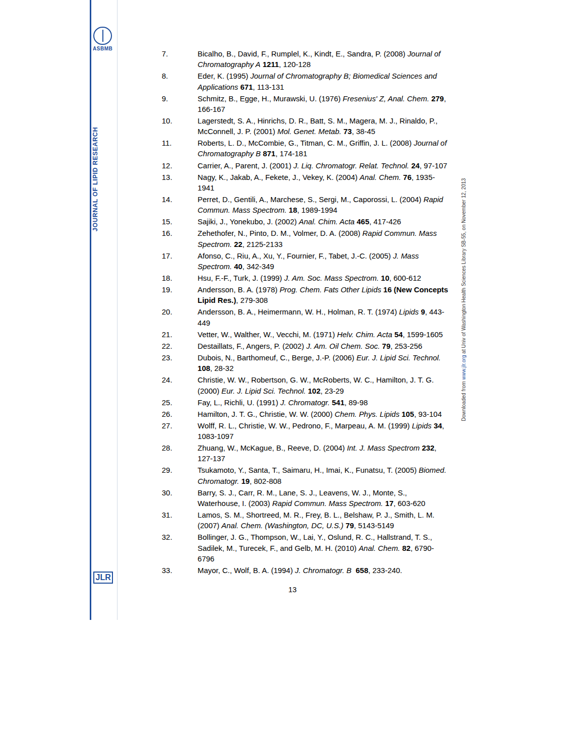ASBMB
JOURNAL OF LIPID RESEARCH
JLR
Downloaded from www.jlr.org at Univ of Washington Health Sciences Library SB-55, on November 12, 2013
7. Bicalho, B., David, F., Rumplel, K., Kindt, E., Sandra, P. (2008) Journal of Chromatography A 1211, 120-128
8. Eder, K. (1995) Journal of Chromatography B; Biomedical Sciences and Applications 671, 113-131
9. Schmitz, B., Egge, H., Murawski, U. (1976) Fresenius' Z, Anal. Chem. 279, 166-167
10. Lagerstedt, S. A., Hinrichs, D. R., Batt, S. M., Magera, M. J., Rinaldo, P., McConnell, J. P. (2001) Mol. Genet. Metab. 73, 38-45
11. Roberts, L. D., McCombie, G., Titman, C. M., Griffin, J. L. (2008) Journal of Chromatography B 871, 174-181
12. Carrier, A., Parent, J. (2001) J. Liq. Chromatogr. Relat. Technol. 24, 97-107
13. Nagy, K., Jakab, A., Fekete, J., Vekey, K. (2004) Anal. Chem. 76, 1935-1941
14. Perret, D., Gentili, A., Marchese, S., Sergi, M., Caporossi, L. (2004) Rapid Commun. Mass Spectrom. 18, 1989-1994
15. Sajiki, J., Yonekubo, J. (2002) Anal. Chim. Acta 465, 417-426
16. Zehethofer, N., Pinto, D. M., Volmer, D. A. (2008) Rapid Commun. Mass Spectrom. 22, 2125-2133
17. Afonso, C., Riu, A., Xu, Y., Fournier, F., Tabet, J.-C. (2005) J. Mass Spectrom. 40, 342-349
18. Hsu, F.-F., Turk, J. (1999) J. Am. Soc. Mass Spectrom. 10, 600-612
19. Andersson, B. A. (1978) Prog. Chem. Fats Other Lipids 16 (New Concepts Lipid Res.), 279-308
20. Andersson, B. A., Heimermann, W. H., Holman, R. T. (1974) Lipids 9, 443-449
21. Vetter, W., Walther, W., Vecchi, M. (1971) Helv. Chim. Acta 54, 1599-1605
22. Destaillats, F., Angers, P. (2002) J. Am. Oil Chem. Soc. 79, 253-256
23. Dubois, N., Barthomeuf, C., Berge, J.-P. (2006) Eur. J. Lipid Sci. Technol. 108, 28-32
24. Christie, W. W., Robertson, G. W., McRoberts, W. C., Hamilton, J. T. G. (2000) Eur. J. Lipid Sci. Technol. 102, 23-29
25. Fay, L., Richli, U. (1991) J. Chromatogr. 541, 89-98
26. Hamilton, J. T. G., Christie, W. W. (2000) Chem. Phys. Lipids 105, 93-104
27. Wolff, R. L., Christie, W. W., Pedrono, F., Marpeau, A. M. (1999) Lipids 34, 1083-1097
28. Zhuang, W., McKague, B., Reeve, D. (2004) Int. J. Mass Spectrom 232, 127-137
29. Tsukamoto, Y., Santa, T., Saimaru, H., Imai, K., Funatsu, T. (2005) Biomed. Chromatogr. 19, 802-808
30. Barry, S. J., Carr, R. M., Lane, S. J., Leavens, W. J., Monte, S., Waterhouse, I. (2003) Rapid Commun. Mass Spectrom. 17, 603-620
31. Lamos, S. M., Shortreed, M. R., Frey, B. L., Belshaw, P. J., Smith, L. M. (2007) Anal. Chem. (Washington, DC, U.S.) 79, 5143-5149
32. Bollinger, J. G., Thompson, W., Lai, Y., Oslund, R. C., Hallstrand, T. S., Sadilek, M., Turecek, F., and Gelb, M. H. (2010) Anal. Chem. 82, 6790-6796
33. Mayor, C., Wolf, B. A. (1994) J. Chromatogr. B 658, 233-240.
13